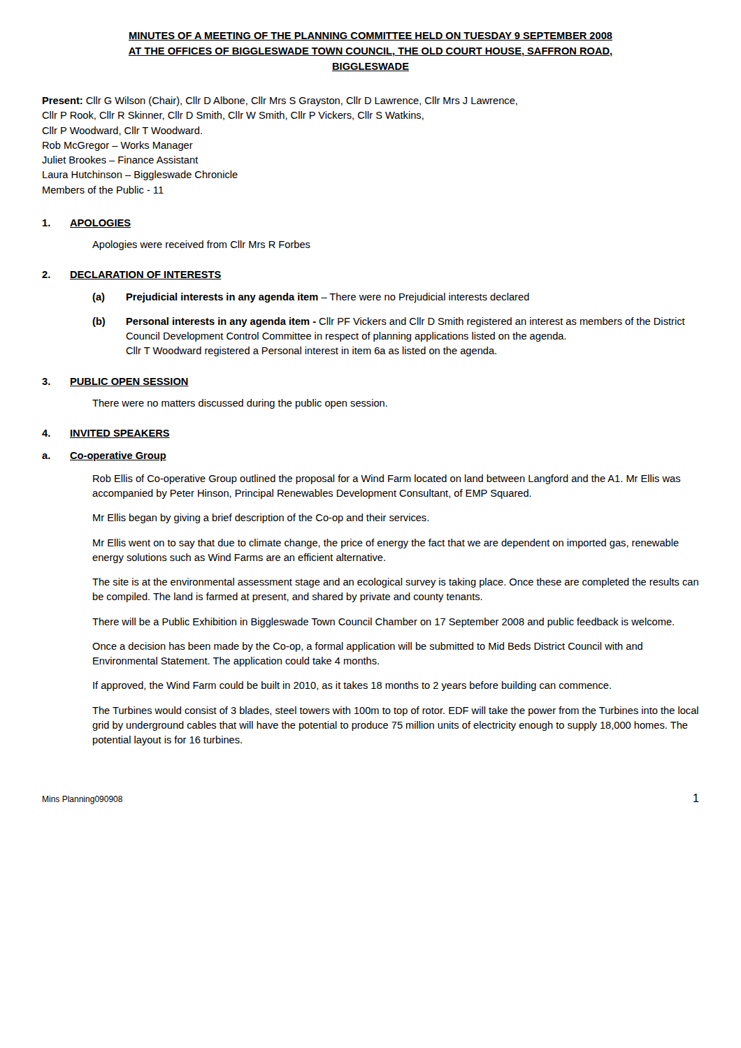MINUTES OF A MEETING OF THE PLANNING COMMITTEE HELD ON TUESDAY 9 SEPTEMBER 2008
AT THE OFFICES OF BIGGLESWADE TOWN COUNCIL, THE OLD COURT HOUSE, SAFFRON ROAD,
BIGGLESWADE
Present: Cllr G Wilson (Chair), Cllr D Albone, Cllr Mrs S Grayston, Cllr D Lawrence, Cllr Mrs J Lawrence,
Cllr P Rook, Cllr R Skinner, Cllr D Smith, Cllr W Smith, Cllr P Vickers, Cllr S Watkins,
Cllr P Woodward, Cllr T Woodward.
Rob McGregor – Works Manager
Juliet Brookes – Finance Assistant
Laura Hutchinson – Biggleswade Chronicle
Members of the Public - 11
1. APOLOGIES
Apologies were received from Cllr Mrs R Forbes
2. DECLARATION OF INTERESTS
(a) Prejudicial interests in any agenda item – There were no Prejudicial interests declared
(b) Personal interests in any agenda item - Cllr PF Vickers and Cllr D Smith registered an interest as members of the District Council Development Control Committee in respect of planning applications listed on the agenda.
Cllr T Woodward registered a Personal interest in item 6a as listed on the agenda.
3. PUBLIC OPEN SESSION
There were no matters discussed during the public open session.
4. INVITED SPEAKERS
a. Co-operative Group
Rob Ellis of Co-operative Group outlined the proposal for a Wind Farm located on land between Langford and the A1. Mr Ellis was accompanied by Peter Hinson, Principal Renewables Development Consultant, of EMP Squared.
Mr Ellis began by giving a brief description of the Co-op and their services.
Mr Ellis went on to say that due to climate change, the price of energy the fact that we are dependent on imported gas, renewable energy solutions such as Wind Farms are an efficient alternative.
The site is at the environmental assessment stage and an ecological survey is taking place. Once these are completed the results can be compiled. The land is farmed at present, and shared by private and county tenants.
There will be a Public Exhibition in Biggleswade Town Council Chamber on 17 September 2008 and public feedback is welcome.
Once a decision has been made by the Co-op, a formal application will be submitted to Mid Beds District Council with and Environmental Statement. The application could take 4 months.
If approved, the Wind Farm could be built in 2010, as it takes 18 months to 2 years before building can commence.
The Turbines would consist of 3 blades, steel towers with 100m to top of rotor. EDF will take the power from the Turbines into the local grid by underground cables that will have the potential to produce 75 million units of electricity enough to supply 18,000 homes. The potential layout is for 16 turbines.
Mins Planning090908 1